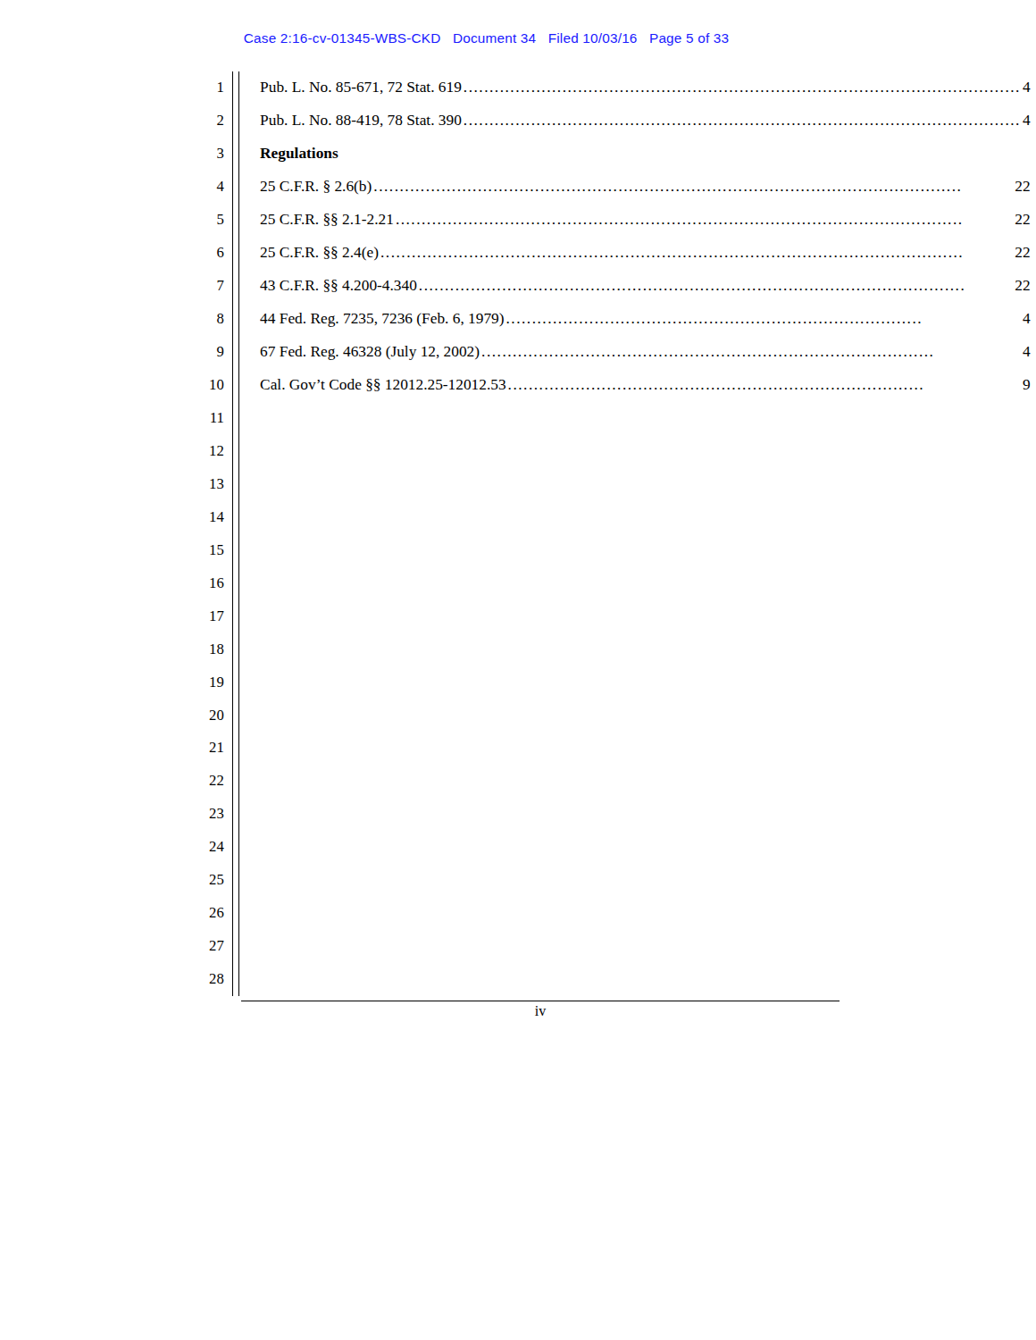Case 2:16-cv-01345-WBS-CKD Document 34 Filed 10/03/16 Page 5 of 33
1
2
3
4
5
6
7
8
9
10
11
12
13
14
15
16
17
18
19
20
21
22
23
24
25
26
27
28
Pub. L. No. 85-671, 72 Stat. 619 ........................................................................................................... 4
Pub. L. No. 88-419, 78 Stat. 390 ........................................................................................................... 4
Regulations
25 C.F.R. § 2.6(b) ................................................................................................................. 22
25 C.F.R. §§ 2.1-2.21 ............................................................................................................. 22
25 C.F.R. §§ 2.4(e) ................................................................................................................ 22
43 C.F.R. §§ 4.200-4.340 ......................................................................................................... 22
44 Fed. Reg. 7235, 7236 (Feb. 6, 1979) ................................................................................ 4
67 Fed. Reg. 46328 (July 12, 2002) ....................................................................................... 4
Cal. Gov’t Code §§ 12012.25-12012.53 ................................................................................ 9
iv